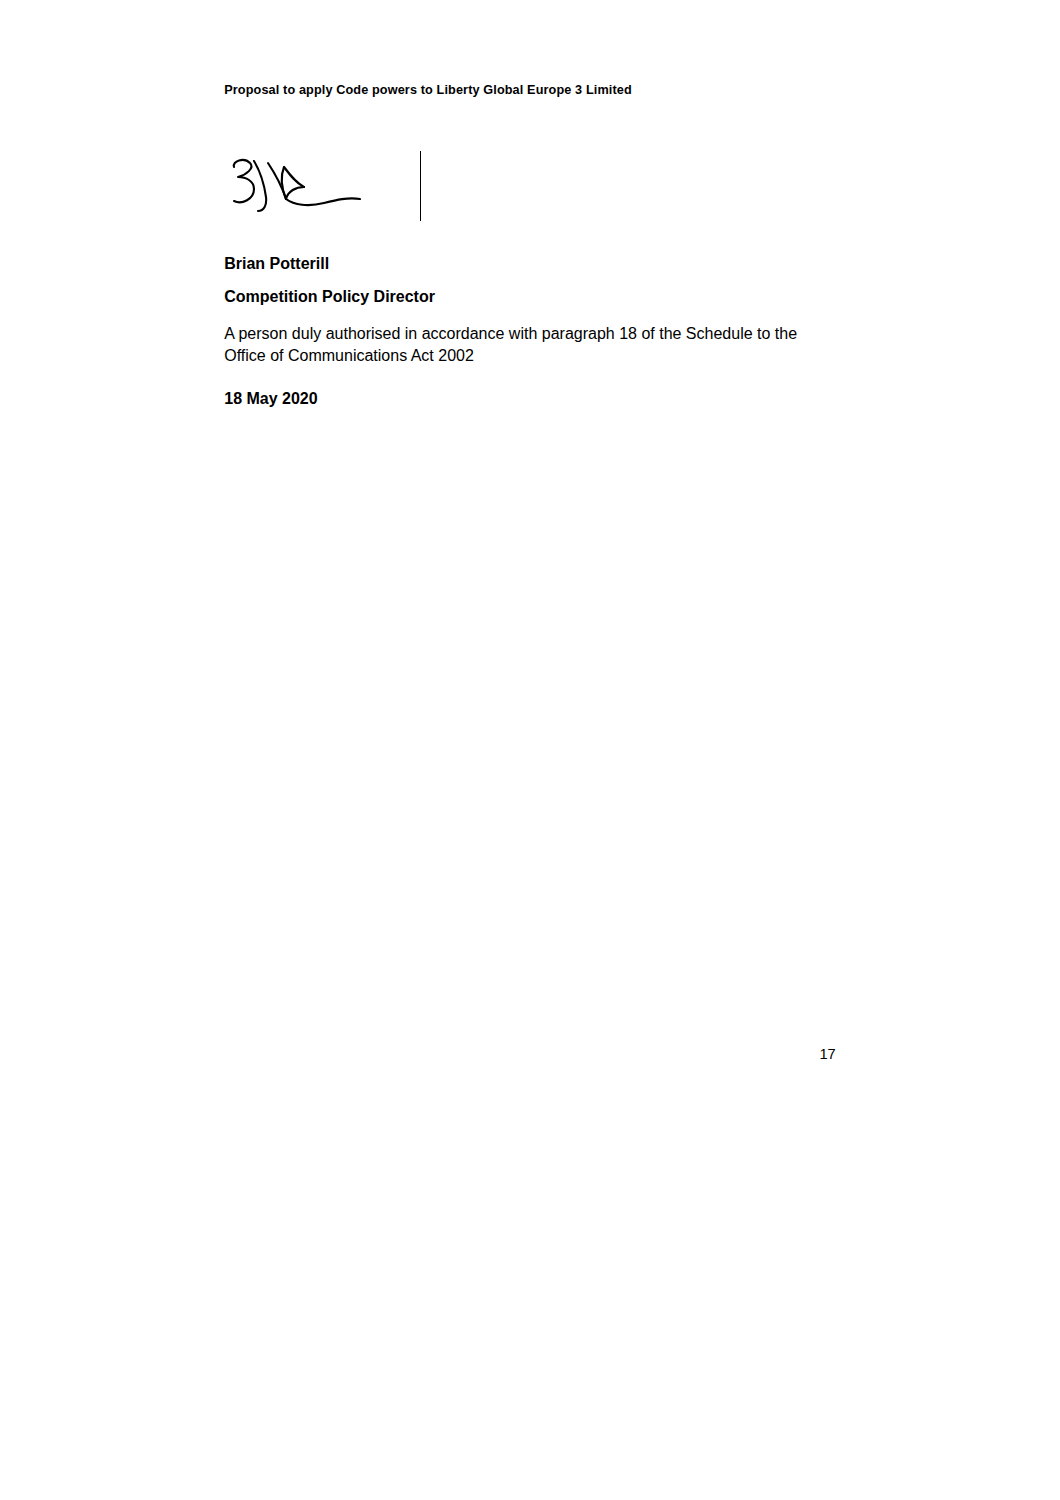Proposal to apply Code powers to Liberty Global Europe 3 Limited
Brian Potterill
Competition Policy Director
A person duly authorised in accordance with paragraph 18 of the Schedule to the Office of Communications Act 2002
18 May 2020
17